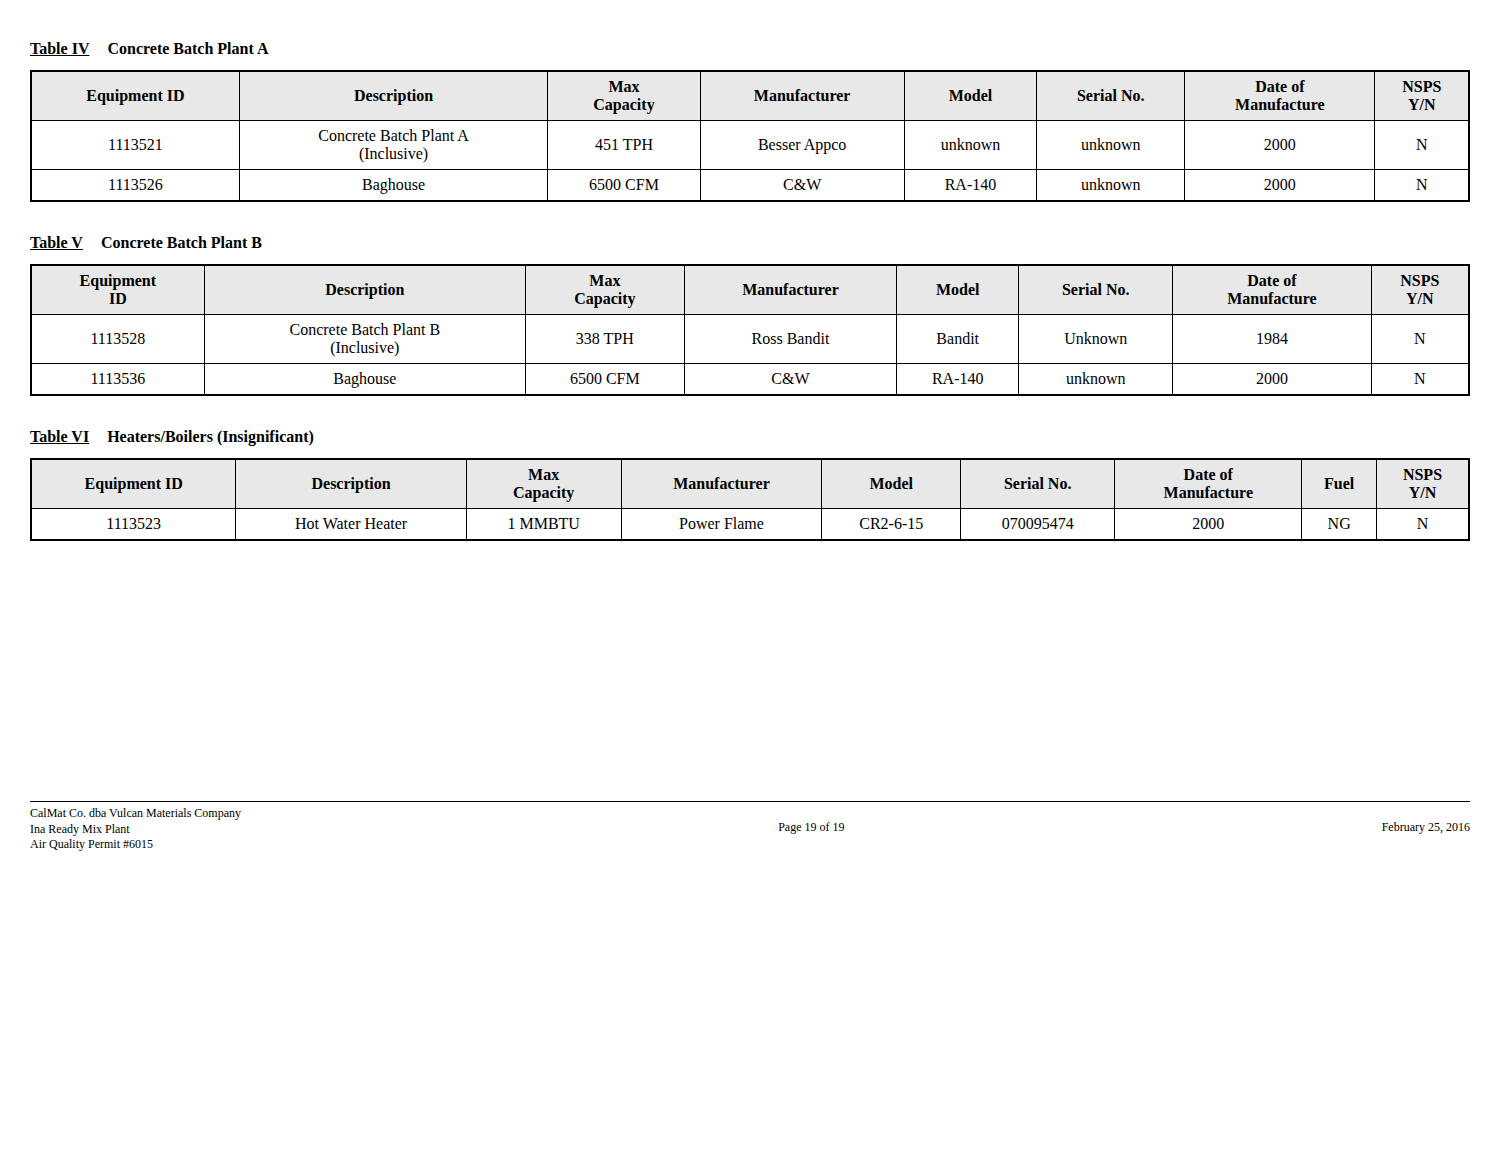Table IV Concrete Batch Plant A
| Equipment ID | Description | Max Capacity | Manufacturer | Model | Serial No. | Date of Manufacture | NSPS Y/N |
| --- | --- | --- | --- | --- | --- | --- | --- |
| 1113521 | Concrete Batch Plant A (Inclusive) | 451 TPH | Besser Appco | unknown | unknown | 2000 | N |
| 1113526 | Baghouse | 6500 CFM | C&W | RA-140 | unknown | 2000 | N |
Table V Concrete Batch Plant B
| Equipment ID | Description | Max Capacity | Manufacturer | Model | Serial No. | Date of Manufacture | NSPS Y/N |
| --- | --- | --- | --- | --- | --- | --- | --- |
| 1113528 | Concrete Batch Plant B (Inclusive) | 338 TPH | Ross Bandit | Bandit | Unknown | 1984 | N |
| 1113536 | Baghouse | 6500 CFM | C&W | RA-140 | unknown | 2000 | N |
Table VI Heaters/Boilers (Insignificant)
| Equipment ID | Description | Max Capacity | Manufacturer | Model | Serial No. | Date of Manufacture | Fuel | NSPS Y/N |
| --- | --- | --- | --- | --- | --- | --- | --- | --- |
| 1113523 | Hot Water Heater | 1 MMBTU | Power Flame | CR2-6-15 | 070095474 | 2000 | NG | N |
CalMat Co. dba Vulcan Materials Company
Ina Ready Mix Plant
Air Quality Permit #6015
Page 19 of 19
February 25, 2016